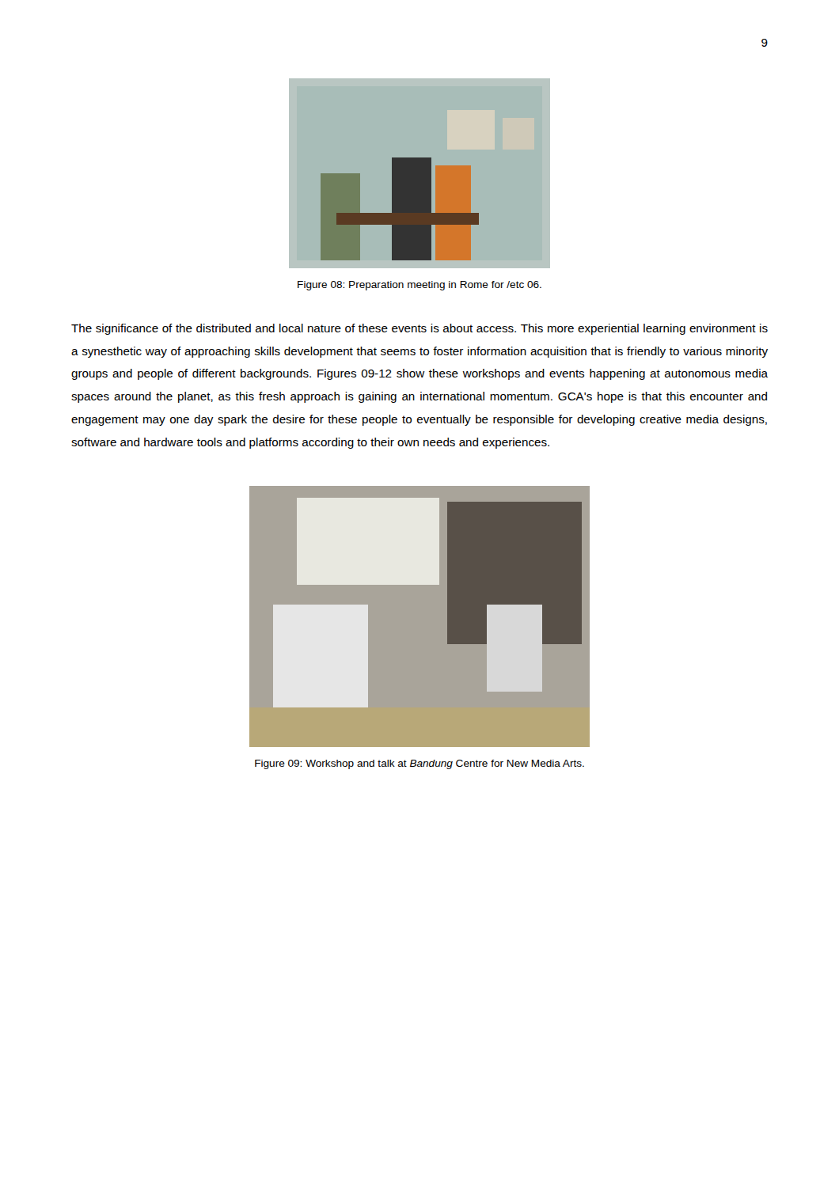9
Figure 08: Preparation meeting in Rome for /etc 06.
The significance of the distributed and local nature of these events is about access. This more experiential learning environment is a synesthetic way of approaching skills development that seems to foster information acquisition that is friendly to various minority groups and people of different backgrounds. Figures 09-12 show these workshops and events happening at autonomous media spaces around the planet, as this fresh approach is gaining an international momentum. GCA's hope is that this encounter and engagement may one day spark the desire for these people to eventually be responsible for developing creative media designs, software and hardware tools and platforms according to their own needs and experiences.
Figure 09: Workshop and talk at Bandung Centre for New Media Arts.